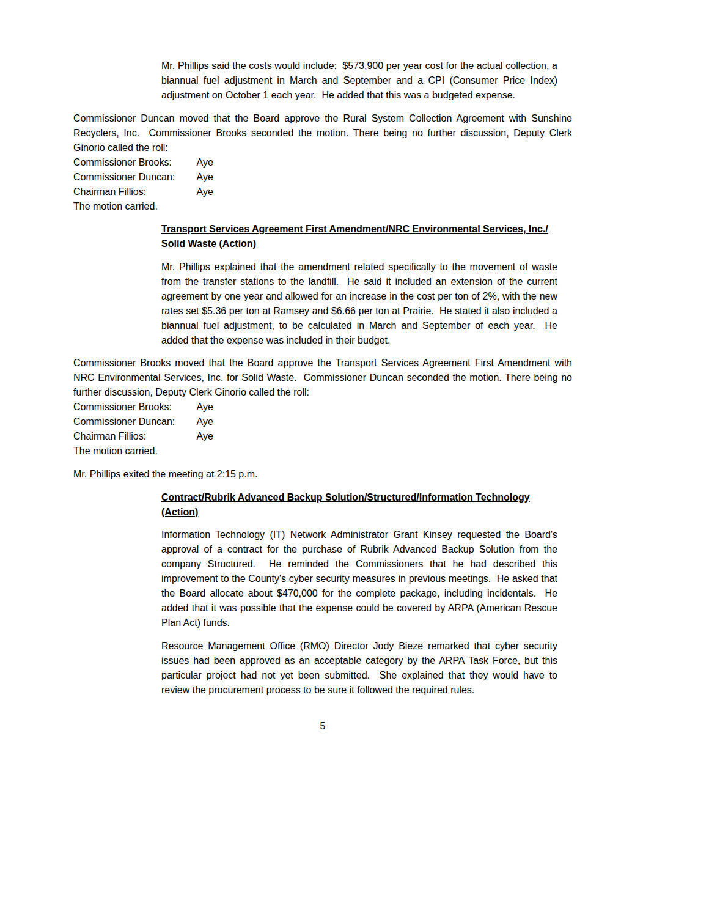Mr. Phillips said the costs would include: $573,900 per year cost for the actual collection, a biannual fuel adjustment in March and September and a CPI (Consumer Price Index) adjustment on October 1 each year. He added that this was a budgeted expense.
Commissioner Duncan moved that the Board approve the Rural System Collection Agreement with Sunshine Recyclers, Inc. Commissioner Brooks seconded the motion. There being no further discussion, Deputy Clerk Ginorio called the roll:
Commissioner Brooks: Aye
Commissioner Duncan: Aye
Chairman Fillios: Aye
The motion carried.
Transport Services Agreement First Amendment/NRC Environmental Services, Inc./ Solid Waste (Action)
Mr. Phillips explained that the amendment related specifically to the movement of waste from the transfer stations to the landfill. He said it included an extension of the current agreement by one year and allowed for an increase in the cost per ton of 2%, with the new rates set $5.36 per ton at Ramsey and $6.66 per ton at Prairie. He stated it also included a biannual fuel adjustment, to be calculated in March and September of each year. He added that the expense was included in their budget.
Commissioner Brooks moved that the Board approve the Transport Services Agreement First Amendment with NRC Environmental Services, Inc. for Solid Waste. Commissioner Duncan seconded the motion. There being no further discussion, Deputy Clerk Ginorio called the roll:
Commissioner Brooks: Aye
Commissioner Duncan: Aye
Chairman Fillios: Aye
The motion carried.
Mr. Phillips exited the meeting at 2:15 p.m.
Contract/Rubrik Advanced Backup Solution/Structured/Information Technology (Action)
Information Technology (IT) Network Administrator Grant Kinsey requested the Board's approval of a contract for the purchase of Rubrik Advanced Backup Solution from the company Structured. He reminded the Commissioners that he had described this improvement to the County's cyber security measures in previous meetings. He asked that the Board allocate about $470,000 for the complete package, including incidentals. He added that it was possible that the expense could be covered by ARPA (American Rescue Plan Act) funds.
Resource Management Office (RMO) Director Jody Bieze remarked that cyber security issues had been approved as an acceptable category by the ARPA Task Force, but this particular project had not yet been submitted. She explained that they would have to review the procurement process to be sure it followed the required rules.
5